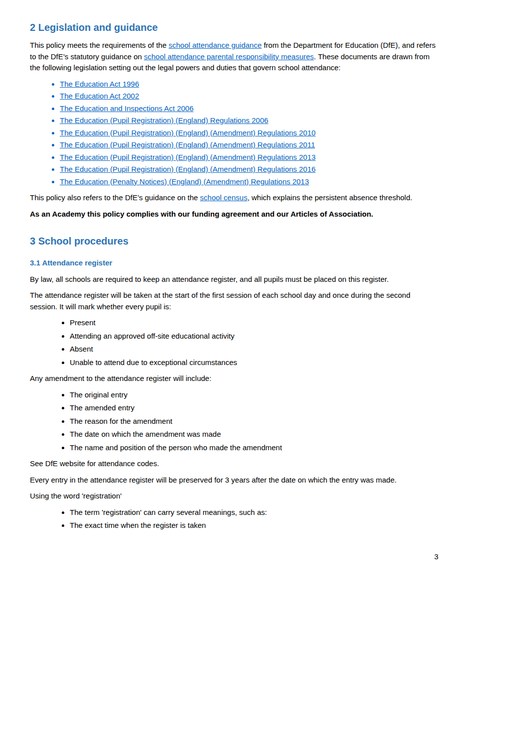2 Legislation and guidance
This policy meets the requirements of the school attendance guidance from the Department for Education (DfE), and refers to the DfE’s statutory guidance on school attendance parental responsibility measures. These documents are drawn from the following legislation setting out the legal powers and duties that govern school attendance:
The Education Act 1996
The Education Act 2002
The Education and Inspections Act 2006
The Education (Pupil Registration) (England) Regulations 2006
The Education (Pupil Registration) (England) (Amendment) Regulations 2010
The Education (Pupil Registration) (England) (Amendment) Regulations 2011
The Education (Pupil Registration) (England) (Amendment) Regulations 2013
The Education (Pupil Registration) (England) (Amendment) Regulations 2016
The Education (Penalty Notices) (England) (Amendment) Regulations 2013
This policy also refers to the DfE’s guidance on the school census, which explains the persistent absence threshold.
As an Academy this policy complies with our funding agreement and our Articles of Association.
3 School procedures
3.1 Attendance register
By law, all schools are required to keep an attendance register, and all pupils must be placed on this register.
The attendance register will be taken at the start of the first session of each school day and once during the second session. It will mark whether every pupil is:
Present
Attending an approved off-site educational activity
Absent
Unable to attend due to exceptional circumstances
Any amendment to the attendance register will include:
The original entry
The amended entry
The reason for the amendment
The date on which the amendment was made
The name and position of the person who made the amendment
See DfE website for attendance codes.
Every entry in the attendance register will be preserved for 3 years after the date on which the entry was made.
Using the word 'registration'
The term 'registration' can carry several meanings, such as:
The exact time when the register is taken
3